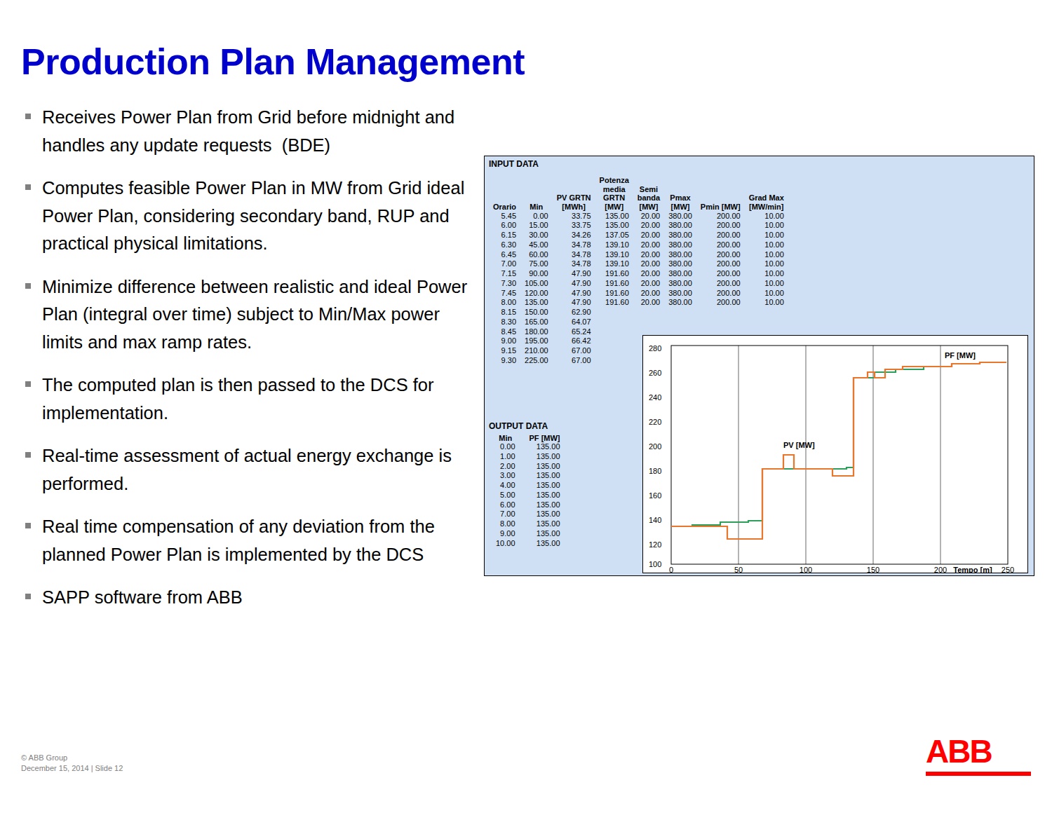Production Plan Management
Receives Power Plan from Grid before midnight and handles any update requests (BDE)
Computes feasible Power Plan in MW from Grid ideal Power Plan, considering secondary band, RUP and practical physical limitations.
Minimize difference between realistic and ideal Power Plan (integral over time) subject to Min/Max power limits and max ramp rates.
The computed plan is then passed to the DCS for implementation.
Real-time assessment of actual energy exchange is performed.
Real time compensation of any deviation from the planned Power Plan is implemented by the DCS
SAPP software from ABB
INPUT DATA
| | | | Potenza media | Semi | | | |
| --- | --- | --- | --- | --- | --- | --- | --- |
| | | PV GRTN | GRTN | banda | Pmax | | Grad Max |
| Orario | Min | [MWh] | [MW] | [MW] | [MW] | Pmin [MW] | [MW/min] |
| 5.45 | 0.00 | 33.75 | 135.00 | 20.00 | 380.00 | 200.00 | 10.00 |
| 6.00 | 15.00 | 33.75 | 135.00 | 20.00 | 380.00 | 200.00 | 10.00 |
| 6.15 | 30.00 | 34.26 | 137.05 | 20.00 | 380.00 | 200.00 | 10.00 |
| 6.30 | 45.00 | 34.78 | 139.10 | 20.00 | 380.00 | 200.00 | 10.00 |
| 6.45 | 60.00 | 34.78 | 139.10 | 20.00 | 380.00 | 200.00 | 10.00 |
| 7.00 | 75.00 | 34.78 | 139.10 | 20.00 | 380.00 | 200.00 | 10.00 |
| 7.15 | 90.00 | 47.90 | 191.60 | 20.00 | 380.00 | 200.00 | 10.00 |
| 7.30 | 105.00 | 47.90 | 191.60 | 20.00 | 380.00 | 200.00 | 10.00 |
| 7.45 | 120.00 | 47.90 | 191.60 | 20.00 | 380.00 | 200.00 | 10.00 |
| 8.00 | 135.00 | 47.90 | 191.60 | 20.00 | 380.00 | 200.00 | 10.00 |
| 8.15 | 150.00 | 62.90 | | | | | |
| 8.30 | 165.00 | 64.07 | | | | | |
| 8.45 | 180.00 | 65.24 | | | | | |
| 9.00 | 195.00 | 66.42 | | | | | |
| 9.15 | 210.00 | 67.00 | | | | | |
| 9.30 | 225.00 | 67.00 | | | | | |
OUTPUT DATA
| Min | PF [MW] |
| --- | --- |
| 0.00 | 135.00 |
| 1.00 | 135.00 |
| 2.00 | 135.00 |
| 3.00 | 135.00 |
| 4.00 | 135.00 |
| 5.00 | 135.00 |
| 6.00 | 135.00 |
| 7.00 | 135.00 |
| 8.00 | 135.00 |
| 9.00 | 135.00 |
| 10.00 | 135.00 |
280 260 240 220 200 180 160 140 120 100 0 50 100 150 200 250 Tempo [m] PF [MW] PV [MW]
© ABB Group
December 15, 2014 | Slide 12
ABB